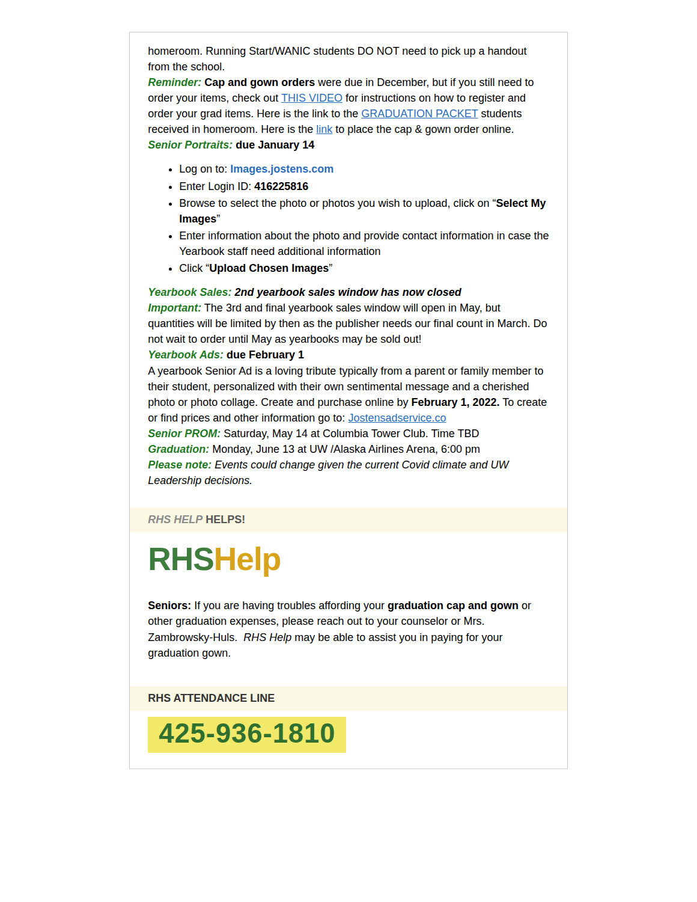homeroom. Running Start/WANIC students DO NOT need to pick up a handout from the school.
Reminder: Cap and gown orders were due in December, but if you still need to order your items, check out THIS VIDEO for instructions on how to register and order your grad items. Here is the link to the GRADUATION PACKET students received in homeroom. Here is the link to place the cap & gown order online.
Senior Portraits: due January 14
Log on to: Images.jostens.com
Enter Login ID: 416225816
Browse to select the photo or photos you wish to upload, click on “Select My Images”
Enter information about the photo and provide contact information in case the Yearbook staff need additional information
Click “Upload Chosen Images”
Yearbook Sales: 2nd yearbook sales window has now closed
Important: The 3rd and final yearbook sales window will open in May, but quantities will be limited by then as the publisher needs our final count in March. Do not wait to order until May as yearbooks may be sold out!
Yearbook Ads: due February 1
A yearbook Senior Ad is a loving tribute typically from a parent or family member to their student, personalized with their own sentimental message and a cherished photo or photo collage. Create and purchase online by February 1, 2022. To create or find prices and other information go to: Jostensadservice.co
Senior PROM: Saturday, May 14 at Columbia Tower Club. Time TBD
Graduation: Monday, June 13 at UW /Alaska Airlines Arena, 6:00 pm
Please note: Events could change given the current Covid climate and UW Leadership decisions.
RHS HELP HELPS!
RHS Help
Seniors: If you are having troubles affording your graduation cap and gown or other graduation expenses, please reach out to your counselor or Mrs. Zambrowsky-Huls. RHS Help may be able to assist you in paying for your graduation gown.
RHS ATTENDANCE LINE
425-936-1810